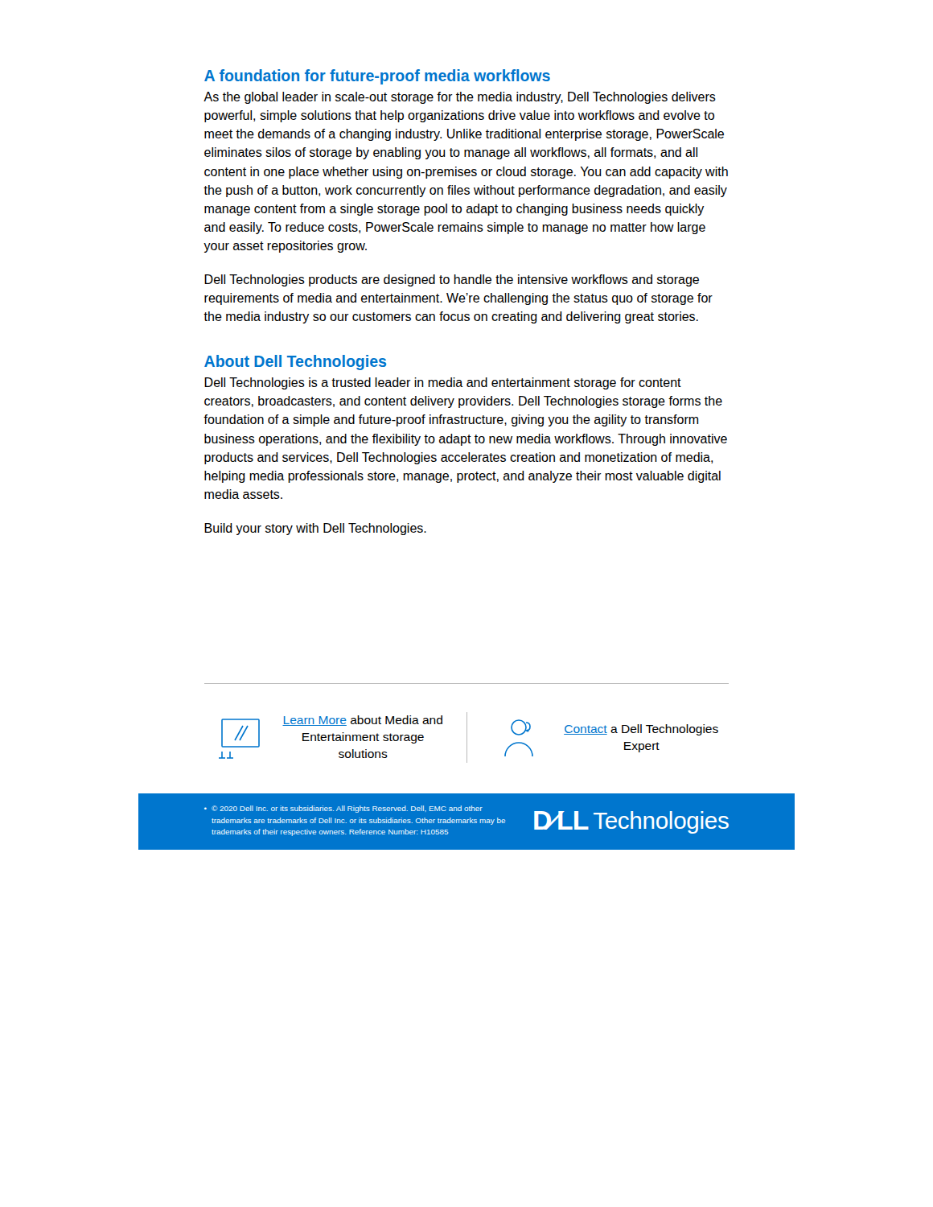A foundation for future-proof media workflows
As the global leader in scale-out storage for the media industry, Dell Technologies delivers powerful, simple solutions that help organizations drive value into workflows and evolve to meet the demands of a changing industry. Unlike traditional enterprise storage, PowerScale eliminates silos of storage by enabling you to manage all workflows, all formats, and all content in one place whether using on-premises or cloud storage. You can add capacity with the push of a button, work concurrently on files without performance degradation, and easily manage content from a single storage pool to adapt to changing business needs quickly and easily. To reduce costs, PowerScale remains simple to manage no matter how large your asset repositories grow.
Dell Technologies products are designed to handle the intensive workflows and storage requirements of media and entertainment. We’re challenging the status quo of storage for the media industry so our customers can focus on creating and delivering great stories.
About Dell Technologies
Dell Technologies is a trusted leader in media and entertainment storage for content creators, broadcasters, and content delivery providers. Dell Technologies storage forms the foundation of a simple and future-proof infrastructure, giving you the agility to transform business operations, and the flexibility to adapt to new media workflows. Through innovative products and services, Dell Technologies accelerates creation and monetization of media, helping media professionals store, manage, protect, and analyze their most valuable digital media assets.
Build your story with Dell Technologies.
Learn More about Media and Entertainment storage solutions
Contact a Dell Technologies Expert
• © 2020 Dell Inc. or its subsidiaries. All Rights Reserved. Dell, EMC and other trademarks are trademarks of Dell Inc. or its subsidiaries. Other trademarks may be trademarks of their respective owners. Reference Number: H10585
D∕LL Technologies